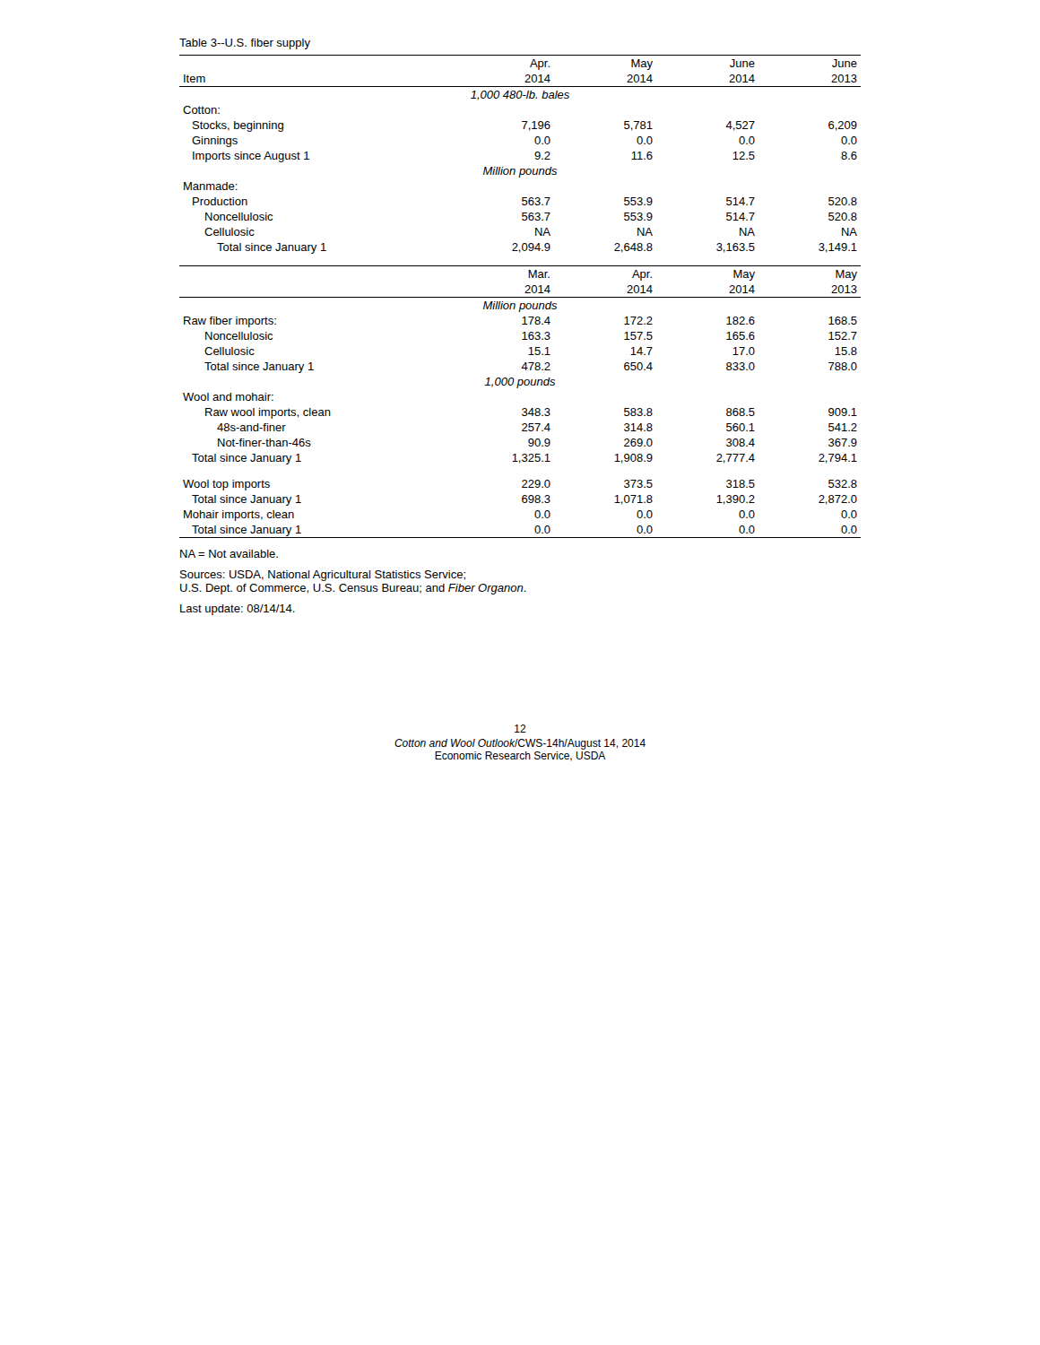Table 3--U.S. fiber supply
| | Apr. | May | June | June |
| Item | 2014 | 2014 | 2014 | 2013 |
| 1,000 480-lb. bales |
| Cotton: | | | | |
| Stocks, beginning | 7,196 | 5,781 | 4,527 | 6,209 |
| Ginnings | 0.0 | 0.0 | 0.0 | 0.0 |
| Imports since August 1 | 9.2 | 11.6 | 12.5 | 8.6 |
| Million pounds |
| Manmade: | | | | |
| Production | 563.7 | 553.9 | 514.7 | 520.8 |
| Noncellulosic | 563.7 | 553.9 | 514.7 | 520.8 |
| Cellulosic | NA | NA | NA | NA |
| Total since January 1 | 2,094.9 | 2,648.8 | 3,163.5 | 3,149.1 |
| | Mar. | Apr. | May | May |
| | 2014 | 2014 | 2014 | 2013 |
| Million pounds |
| Raw fiber imports: | 178.4 | 172.2 | 182.6 | 168.5 |
| Noncellulosic | 163.3 | 157.5 | 165.6 | 152.7 |
| Cellulosic | 15.1 | 14.7 | 17.0 | 15.8 |
| Total since January 1 | 478.2 | 650.4 | 833.0 | 788.0 |
| 1,000 pounds |
| Wool and mohair: | | | | |
| Raw wool imports, clean | 348.3 | 583.8 | 868.5 | 909.1 |
| 48s-and-finer | 257.4 | 314.8 | 560.1 | 541.2 |
| Not-finer-than-46s | 90.9 | 269.0 | 308.4 | 367.9 |
| Total since January 1 | 1,325.1 | 1,908.9 | 2,777.4 | 2,794.1 |
| Wool top imports | 229.0 | 373.5 | 318.5 | 532.8 |
| Total since January 1 | 698.3 | 1,071.8 | 1,390.2 | 2,872.0 |
| Mohair imports, clean | 0.0 | 0.0 | 0.0 | 0.0 |
| Total since January 1 | 0.0 | 0.0 | 0.0 | 0.0 |
NA = Not available.
Sources: USDA, National Agricultural Statistics Service;
U.S. Dept. of Commerce, U.S. Census Bureau; and Fiber Organon.
Last update: 08/14/14.
12
Cotton and Wool Outlook/CWS-14h/August 14, 2014
Economic Research Service, USDA